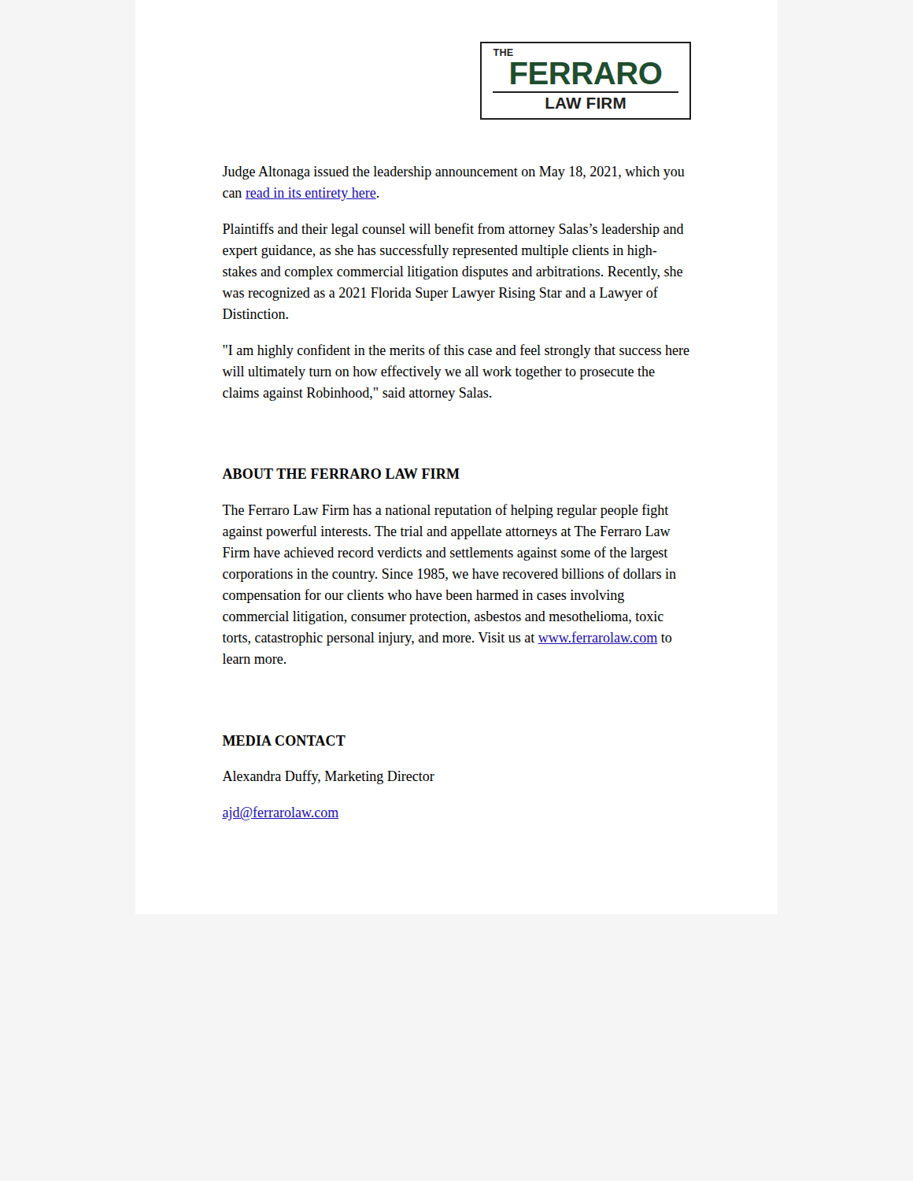THE FERRARO
LAW FIRM
Judge Altonaga issued the leadership announcement on May 18, 2021, which you can read in its entirety here.
Plaintiffs and their legal counsel will benefit from attorney Salas’s leadership and expert guidance, as she has successfully represented multiple clients in high-stakes and complex commercial litigation disputes and arbitrations. Recently, she was recognized as a 2021 Florida Super Lawyer Rising Star and a Lawyer of Distinction.
"I am highly confident in the merits of this case and feel strongly that success here will ultimately turn on how effectively we all work together to prosecute the claims against Robinhood," said attorney Salas.
ABOUT THE FERRARO LAW FIRM
The Ferraro Law Firm has a national reputation of helping regular people fight against powerful interests. The trial and appellate attorneys at The Ferraro Law Firm have achieved record verdicts and settlements against some of the largest corporations in the country. Since 1985, we have recovered billions of dollars in compensation for our clients who have been harmed in cases involving commercial litigation, consumer protection, asbestos and mesothelioma, toxic torts, catastrophic personal injury, and more. Visit us at www.ferrarolaw.com to learn more.
MEDIA CONTACT
Alexandra Duffy, Marketing Director
ajd@ferrarolaw.com